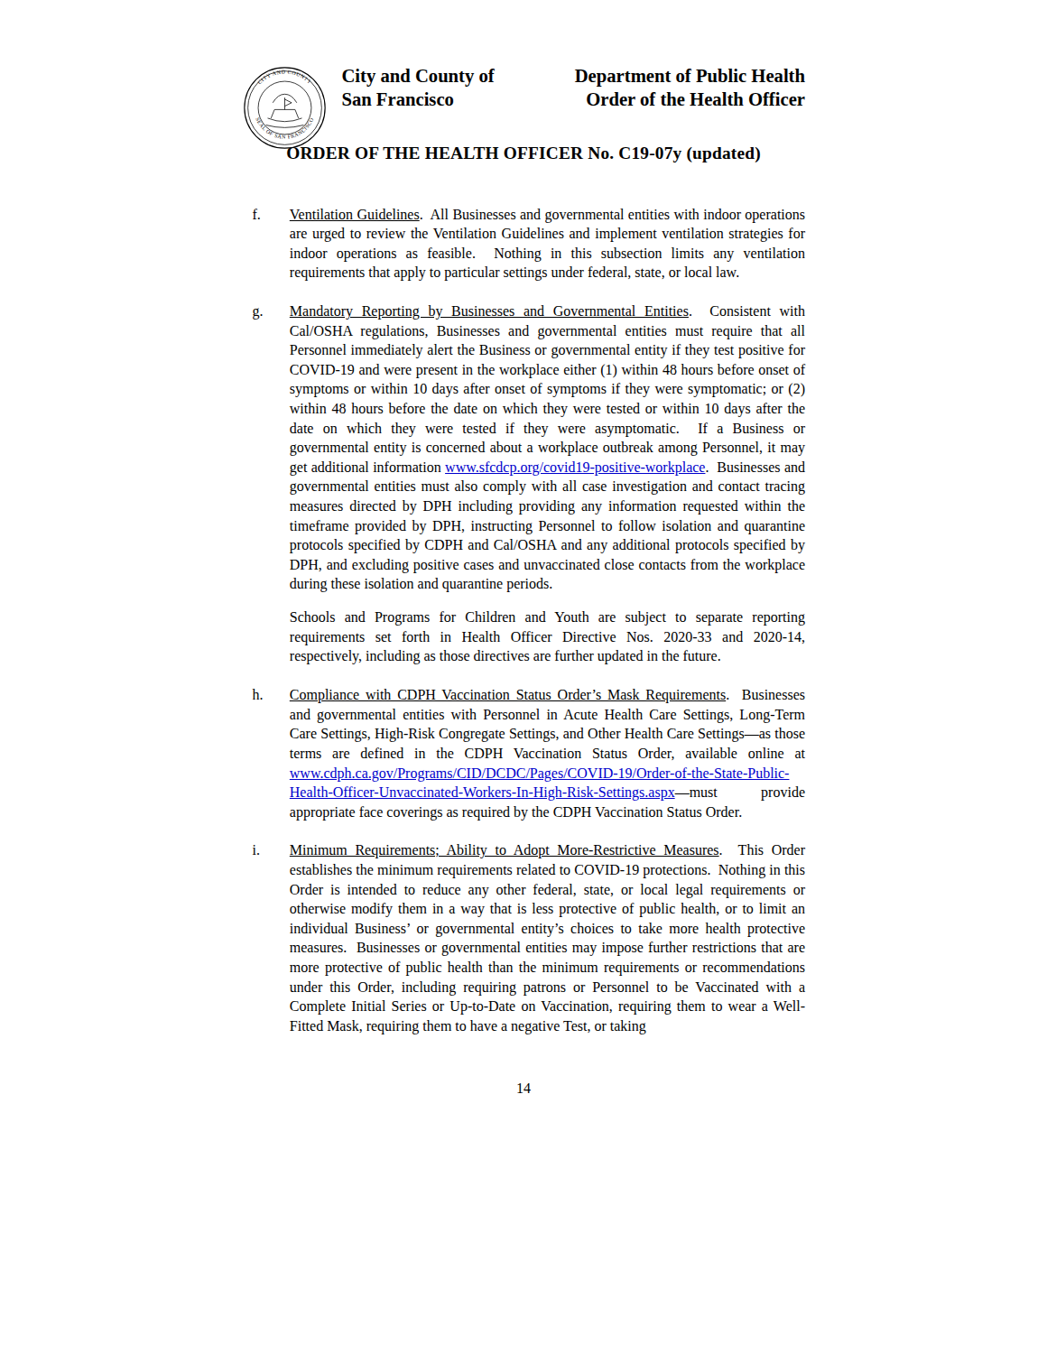CITY AND COUNTY SEAL OF SAN FRANCISCO
City and County of
San Francisco
Department of Public Health
Order of the Health Officer
ORDER OF THE HEALTH OFFICER No. C19-07y (updated)
f. Ventilation Guidelines. All Businesses and governmental entities with indoor operations are urged to review the Ventilation Guidelines and implement ventilation strategies for indoor operations as feasible. Nothing in this subsection limits any ventilation requirements that apply to particular settings under federal, state, or local law.
g.
Mandatory Reporting by Businesses and Governmental Entities. Consistent with Cal/OSHA regulations, Businesses and governmental entities must require that all Personnel immediately alert the Business or governmental entity if they test positive for COVID-19 and were present in the workplace either (1) within 48 hours before onset of symptoms or within 10 days after onset of symptoms if they were symptomatic; or (2) within 48 hours before the date on which they were tested or within 10 days after the date on which they were tested if they were asymptomatic. If a Business or governmental entity is concerned about a workplace outbreak among Personnel, it may get additional information www.sfcdcp.org/covid19-positive-workplace. Businesses and governmental entities must also comply with all case investigation and contact tracing measures directed by DPH including providing any information requested within the timeframe provided by DPH, instructing Personnel to follow isolation and quarantine protocols specified by CDPH and Cal/OSHA and any additional protocols specified by DPH, and excluding positive cases and unvaccinated close contacts from the workplace during these isolation and quarantine periods.
Schools and Programs for Children and Youth are subject to separate reporting requirements set forth in Health Officer Directive Nos. 2020-33 and 2020-14, respectively, including as those directives are further updated in the future.
h. Compliance with CDPH Vaccination Status Order’s Mask Requirements. Businesses and governmental entities with Personnel in Acute Health Care Settings, Long-Term Care Settings, High-Risk Congregate Settings, and Other Health Care Settings—as those terms are defined in the CDPH Vaccination Status Order, available online at www.cdph.ca.gov/Programs/CID/DCDC/Pages/COVID-19/Order-of-the-State-Public-Health-Officer-Unvaccinated-Workers-In-High-Risk-Settings.aspx—must provide appropriate face coverings as required by the CDPH Vaccination Status Order.
i. Minimum Requirements; Ability to Adopt More-Restrictive Measures. This Order establishes the minimum requirements related to COVID-19 protections. Nothing in this Order is intended to reduce any other federal, state, or local legal requirements or otherwise modify them in a way that is less protective of public health, or to limit an individual Business’ or governmental entity’s choices to take more health protective measures. Businesses or governmental entities may impose further restrictions that are more protective of public health than the minimum requirements or recommendations under this Order, including requiring patrons or Personnel to be Vaccinated with a Complete Initial Series or Up-to-Date on Vaccination, requiring them to wear a Well-Fitted Mask, requiring them to have a negative Test, or taking
14